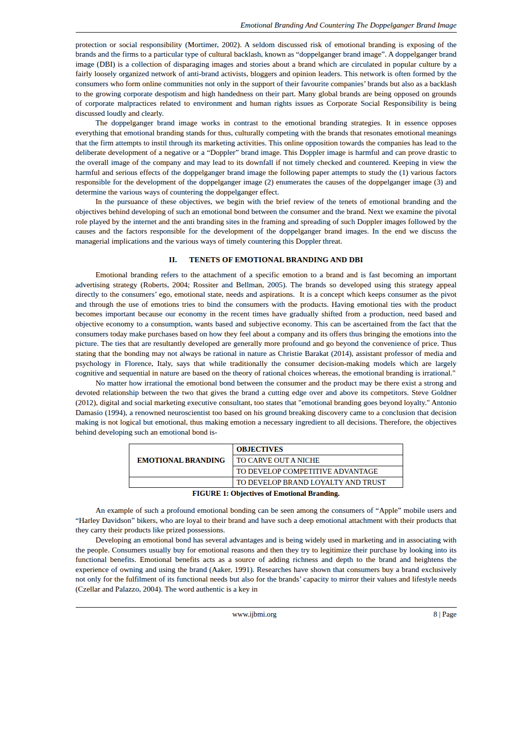Emotional Branding And Countering The Doppelganger Brand Image
protection or social responsibility (Mortimer, 2002). A seldom discussed risk of emotional branding is exposing of the brands and the firms to a particular type of cultural backlash, known as “doppelganger brand image”. A doppelganger brand image (DBI) is a collection of disparaging images and stories about a brand which are circulated in popular culture by a fairly loosely organized network of anti-brand activists, bloggers and opinion leaders. This network is often formed by the consumers who form online communities not only in the support of their favourite companies’ brands but also as a backlash to the growing corporate despotism and high handedness on their part. Many global brands are being opposed on grounds of corporate malpractices related to environment and human rights issues as Corporate Social Responsibility is being discussed loudly and clearly.
The doppelganger brand image works in contrast to the emotional branding strategies. It in essence opposes everything that emotional branding stands for thus, culturally competing with the brands that resonates emotional meanings that the firm attempts to instil through its marketing activities. This online opposition towards the companies has lead to the deliberate development of a negative or a “Doppler” brand image. This Doppler image is harmful and can prove drastic to the overall image of the company and may lead to its downfall if not timely checked and countered. Keeping in view the harmful and serious effects of the doppelganger brand image the following paper attempts to study the (1) various factors responsible for the development of the doppelganger image (2) enumerates the causes of the doppelganger image (3) and determine the various ways of countering the doppelganger effect.
In the pursuance of these objectives, we begin with the brief review of the tenets of emotional branding and the objectives behind developing of such an emotional bond between the consumer and the brand. Next we examine the pivotal role played by the internet and the anti branding sites in the framing and spreading of such Doppler images followed by the causes and the factors responsible for the development of the doppelganger brand images. In the end we discuss the managerial implications and the various ways of timely countering this Doppler threat.
II. TENETS OF EMOTIONAL BRANDING AND DBI
Emotional branding refers to the attachment of a specific emotion to a brand and is fast becoming an important advertising strategy (Roberts, 2004; Rossiter and Bellman, 2005). The brands so developed using this strategy appeal directly to the consumers’ ego, emotional state, needs and aspirations. It is a concept which keeps consumer as the pivot and through the use of emotions tries to bind the consumers with the products. Having emotional ties with the product becomes important because our economy in the recent times have gradually shifted from a production, need based and objective economy to a consumption, wants based and subjective economy. This can be ascertained from the fact that the consumers today make purchases based on how they feel about a company and its offers thus bringing the emotions into the picture. The ties that are resultantly developed are generally more profound and go beyond the convenience of price. Thus stating that the bonding may not always be rational in nature as Christie Barakat (2014), assistant professor of media and psychology in Florence, Italy, says that while traditionally the consumer decision-making models which are largely cognitive and sequential in nature are based on the theory of rational choices whereas, the emotional branding is irrational."
No matter how irrational the emotional bond between the consumer and the product may be there exist a strong and devoted relationship between the two that gives the brand a cutting edge over and above its competitors. Steve Goldner (2012), digital and social marketing executive consultant, too states that "emotional branding goes beyond loyalty." Antonio Damasio (1994), a renowned neuroscientist too based on his ground breaking discovery came to a conclusion that decision making is not logical but emotional, thus making emotion a necessary ingredient to all decisions. Therefore, the objectives behind developing such an emotional bond is-
| EMOTIONAL BRANDING | OBJECTIVES |
| TO CARVE OUT A NICHE |
| TO DEVELOP COMPETITIVE ADVANTAGE |
| | TO DEVELOP BRAND LOYALTY AND TRUST |
FIGURE 1: Objectives of Emotional Branding.
An example of such a profound emotional bonding can be seen among the consumers of “Apple” mobile users and “Harley Davidson” bikers, who are loyal to their brand and have such a deep emotional attachment with their products that they carry their products like prized possessions.
Developing an emotional bond has several advantages and is being widely used in marketing and in associating with the people. Consumers usually buy for emotional reasons and then they try to legitimize their purchase by looking into its functional benefits. Emotional benefits acts as a source of adding richness and depth to the brand and heightens the experience of owning and using the brand (Aaker, 1991). Researches have shown that consumers buy a brand exclusively not only for the fulfilment of its functional needs but also for the brands’ capacity to mirror their values and lifestyle needs (Czellar and Palazzo, 2004). The word authentic is a key in
www.ijbmi.org 8 | Page